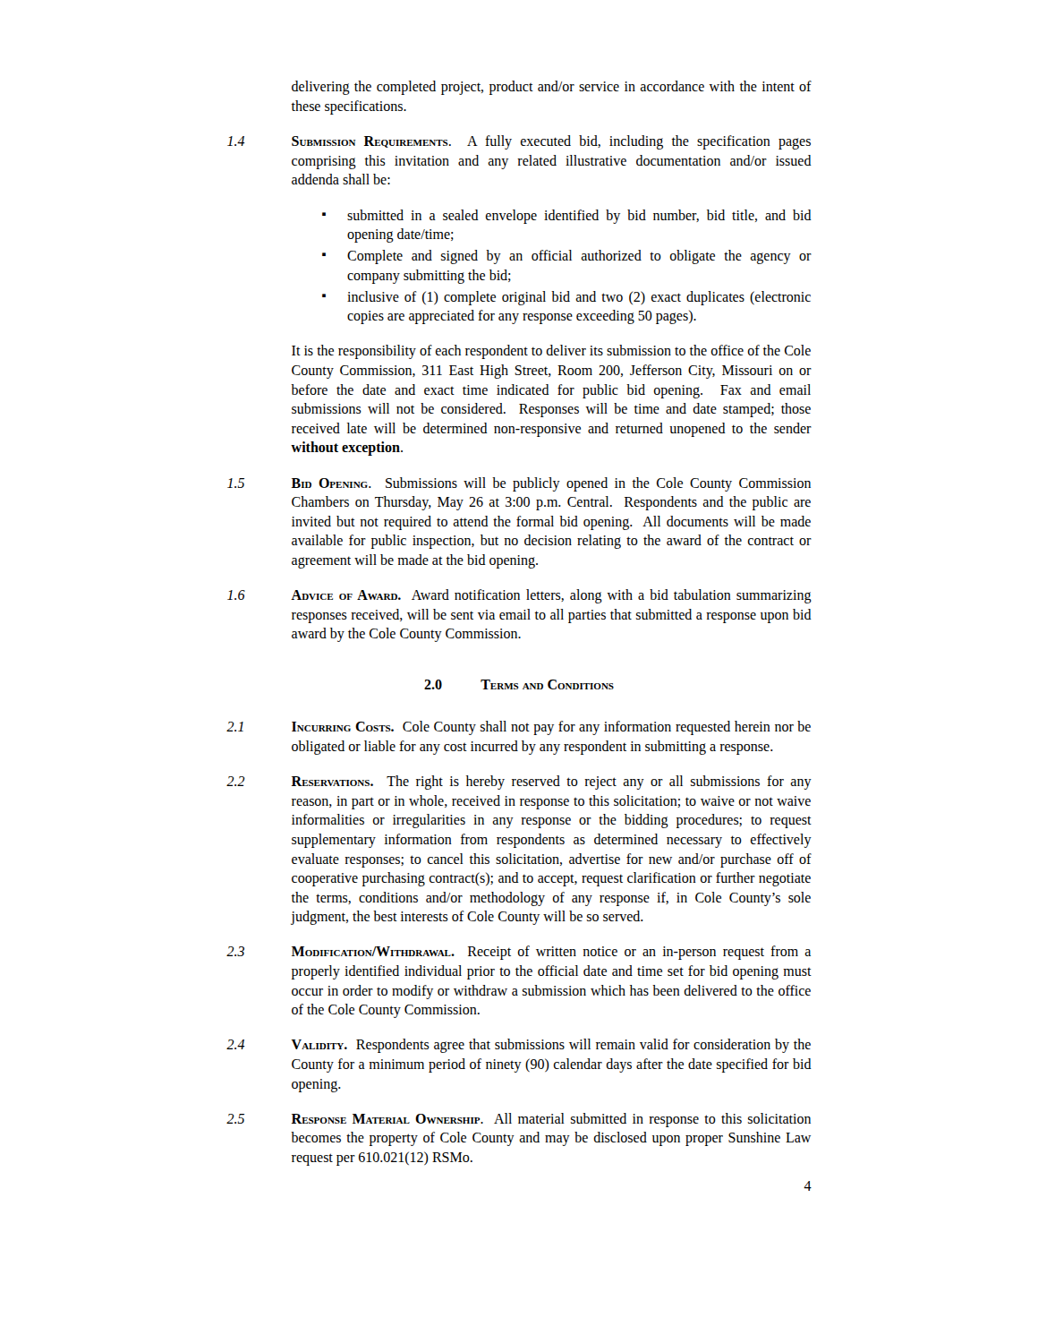delivering the completed project, product and/or service in accordance with the intent of these specifications.
1.4
Submission Requirements. A fully executed bid, including the specification pages comprising this invitation and any related illustrative documentation and/or issued addenda shall be:
submitted in a sealed envelope identified by bid number, bid title, and bid opening date/time;
Complete and signed by an official authorized to obligate the agency or company submitting the bid;
inclusive of (1) complete original bid and two (2) exact duplicates (electronic copies are appreciated for any response exceeding 50 pages).
It is the responsibility of each respondent to deliver its submission to the office of the Cole County Commission, 311 East High Street, Room 200, Jefferson City, Missouri on or before the date and exact time indicated for public bid opening. Fax and email submissions will not be considered. Responses will be time and date stamped; those received late will be determined non-responsive and returned unopened to the sender without exception.
1.5
Bid Opening. Submissions will be publicly opened in the Cole County Commission Chambers on Thursday, May 26 at 3:00 p.m. Central. Respondents and the public are invited but not required to attend the formal bid opening. All documents will be made available for public inspection, but no decision relating to the award of the contract or agreement will be made at the bid opening.
1.6
Advice of Award. Award notification letters, along with a bid tabulation summarizing responses received, will be sent via email to all parties that submitted a response upon bid award by the Cole County Commission.
2.0 Terms and Conditions
2.1
Incurring Costs. Cole County shall not pay for any information requested herein nor be obligated or liable for any cost incurred by any respondent in submitting a response.
2.2
Reservations. The right is hereby reserved to reject any or all submissions for any reason, in part or in whole, received in response to this solicitation; to waive or not waive informalities or irregularities in any response or the bidding procedures; to request supplementary information from respondents as determined necessary to effectively evaluate responses; to cancel this solicitation, advertise for new and/or purchase off of cooperative purchasing contract(s); and to accept, request clarification or further negotiate the terms, conditions and/or methodology of any response if, in Cole County’s sole judgment, the best interests of Cole County will be so served.
2.3
Modification/Withdrawal. Receipt of written notice or an in-person request from a properly identified individual prior to the official date and time set for bid opening must occur in order to modify or withdraw a submission which has been delivered to the office of the Cole County Commission.
2.4
Validity. Respondents agree that submissions will remain valid for consideration by the County for a minimum period of ninety (90) calendar days after the date specified for bid opening.
2.5
Response Material Ownership. All material submitted in response to this solicitation becomes the property of Cole County and may be disclosed upon proper Sunshine Law request per 610.021(12) RSMo.
4